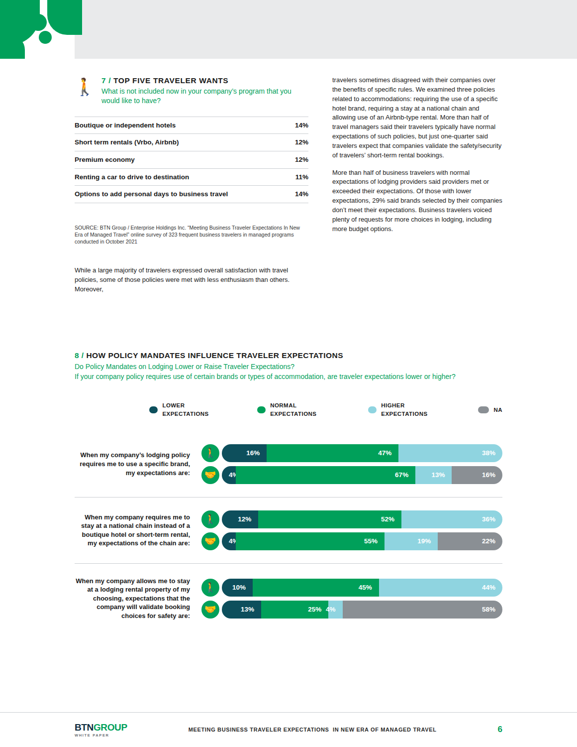🚶
7 / TOP FIVE TRAVELER WANTS
What is not included now in your company’s program that you would like to have?
| Boutique or independent hotels | 14% |
| Short term rentals (Vrbo, Airbnb) | 12% |
| Premium economy | 12% |
| Renting a car to drive to destination | 11% |
| Options to add personal days to business travel | 14% |
SOURCE: BTN Group / Enterprise Holdings Inc. “Meeting Business Traveler Expectations In New Era of Managed Travel” online survey of 323 frequent business travelers in managed programs conducted in October 2021
While a large majority of travelers expressed overall satisfaction with travel policies, some of those policies were met with less enthusiasm than others. Moreover,
travelers sometimes disagreed with their companies over the benefits of specific rules. We examined three policies related to accommodations: requiring the use of a specific hotel brand, requiring a stay at a national chain and allowing use of an Airbnb-type rental. More than half of travel managers said their travelers typically have normal expectations of such policies, but just one-quarter said travelers expect that companies validate the safety/security of travelers’ short-term rental bookings.
More than half of business travelers with normal expectations of lodging providers said providers met or exceeded their expectations. Of those with lower expectations, 29% said brands selected by their companies don’t meet their expectations. Business travelers voiced plenty of requests for more choices in lodging, including more budget options.
8 / HOW POLICY MANDATES INFLUENCE TRAVELER EXPECTATIONS
Do Policy Mandates on Lodging Lower or Raise Traveler Expectations?
If your company policy requires use of certain brands or types of accommodation, are traveler expectations lower or higher?
LOWER EXPECTATIONS
NORMAL EXPECTATIONS
HIGHER EXPECTATIONS
NA
When my company’s lodging policy requires me to use a specific brand, my expectations are:
🚶
🤝
16%
47%
38%
4%
67%
13%
16%
When my company requires me to stay at a national chain instead of a boutique hotel or short-term rental, my expectations of the chain are:
🚶
🤝
12%
52%
36%
4%
55%
19%
22%
When my company allows me to stay at a lodging rental property of my choosing, expectations that the company will validate booking choices for safety are:
🚶
🤝
10%
45%
44%
13%
25%
4%
58%
BTNGROUP WHITE PAPER
MEETING BUSINESS TRAVELER EXPECTATIONS IN NEW ERA OF MANAGED TRAVEL
6